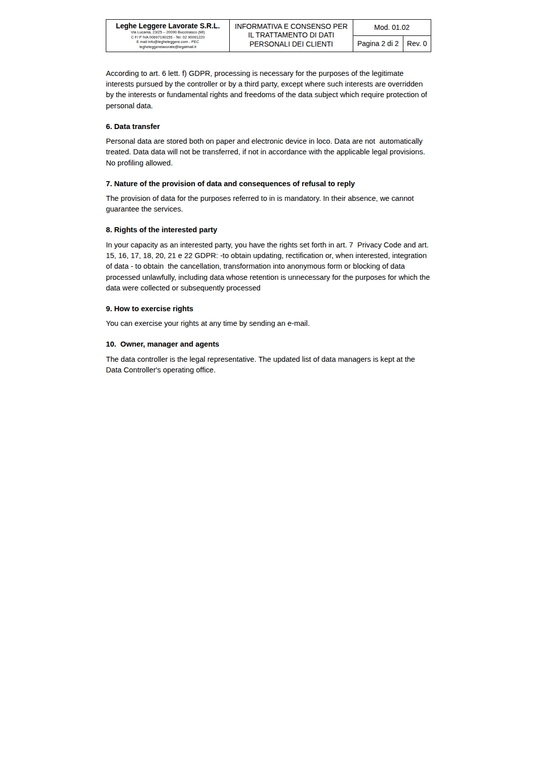| Leghe Leggere Lavorate S.R.L. Via Lucania, 23/25 – 20090 Buccinasco (MI) C F/ P IVA 00697190155 - Tel. 02 90091220 E mail info@legheleggere.com - PEC legheleggerelavorate@legalmail.it | INFORMATIVA E CONSENSO PER IL TRATTAMENTO DI DATI PERSONALI DEI CLIENTI | Mod. 01.02 |
| Pagina 2 di 2 | Rev. 0 |
According to art. 6 lett. f) GDPR, processing is necessary for the purposes of the legitimate interests pursued by the controller or by a third party, except where such interests are overridden by the interests or fundamental rights and freedoms of the data subject which require protection of personal data.
6. Data transfer
Personal data are stored both on paper and electronic device in loco. Data are not automatically treated. Data data will not be transferred, if not in accordance with the applicable legal provisions. No profiling allowed.
7. Nature of the provision of data and consequences of refusal to reply
The provision of data for the purposes referred to in is mandatory. In their absence, we cannot guarantee the services.
8. Rights of the interested party
In your capacity as an interested party, you have the rights set forth in art. 7 Privacy Code and art. 15, 16, 17, 18, 20, 21 e 22 GDPR: -to obtain updating, rectification or, when interested, integration of data - to obtain the cancellation, transformation into anonymous form or blocking of data processed unlawfully, including data whose retention is unnecessary for the purposes for which the data were collected or subsequently processed
9. How to exercise rights
You can exercise your rights at any time by sending an e-mail.
10. Owner, manager and agents
The data controller is the legal representative. The updated list of data managers is kept at the Data Controller's operating office.